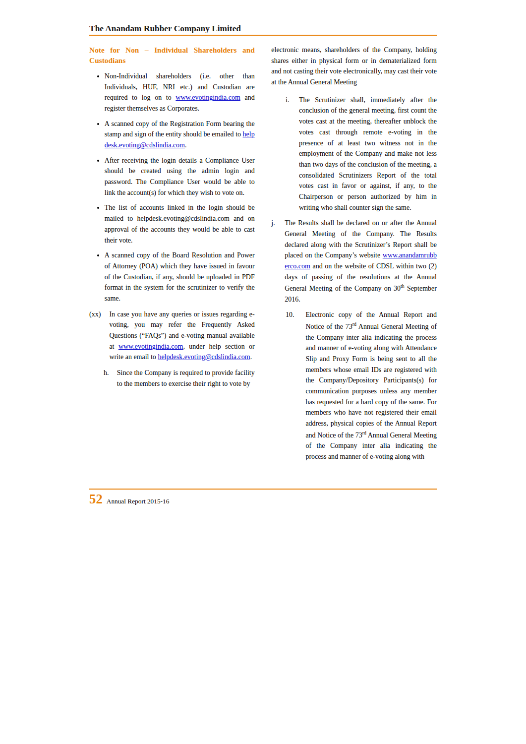The Anandam Rubber Company Limited
Note for Non – Individual Shareholders and Custodians
Non-Individual shareholders (i.e. other than Individuals, HUF, NRI etc.) and Custodian are required to log on to www.evotingindia.com and register themselves as Corporates.
A scanned copy of the Registration Form bearing the stamp and sign of the entity should be emailed to helpdesk.evoting@cdslindia.com.
After receiving the login details a Compliance User should be created using the admin login and password. The Compliance User would be able to link the account(s) for which they wish to vote on.
The list of accounts linked in the login should be mailed to helpdesk.evoting@cdslindia.com and on approval of the accounts they would be able to cast their vote.
A scanned copy of the Board Resolution and Power of Attorney (POA) which they have issued in favour of the Custodian, if any, should be uploaded in PDF format in the system for the scrutinizer to verify the same.
(xx)
In case you have any queries or issues regarding e-voting, you may refer the Frequently Asked Questions (“FAQs”) and e-voting manual available at www.evotingindia.com, under help section or write an email to helpdesk.evoting@cdslindia.com.
h.
Since the Company is required to provide facility to the members to exercise their right to vote by
electronic means, shareholders of the Company, holding shares either in physical form or in dematerialized form and not casting their vote electronically, may cast their vote at the Annual General Meeting
i.
The Scrutinizer shall, immediately after the conclusion of the general meeting, first count the votes cast at the meeting, thereafter unblock the votes cast through remote e-voting in the presence of at least two witness not in the employment of the Company and make not less than two days of the conclusion of the meeting, a consolidated Scrutinizers Report of the total votes cast in favor or against, if any, to the Chairperson or person authorized by him in writing who shall counter sign the same.
j.
The Results shall be declared on or after the Annual General Meeting of the Company. The Results declared along with the Scrutinizer’s Report shall be placed on the Company’s website www.anandamrubberco.com and on the website of CDSL within two (2) days of passing of the resolutions at the Annual General Meeting of the Company on 30th September 2016.
10.
Electronic copy of the Annual Report and Notice of the 73rd Annual General Meeting of the Company inter alia indicating the process and manner of e-voting along with Attendance Slip and Proxy Form is being sent to all the members whose email IDs are registered with the Company/Depository Participants(s) for communication purposes unless any member has requested for a hard copy of the same. For members who have not registered their email address, physical copies of the Annual Report and Notice of the 73rd Annual General Meeting of the Company inter alia indicating the process and manner of e-voting along with
52 Annual Report 2015-16